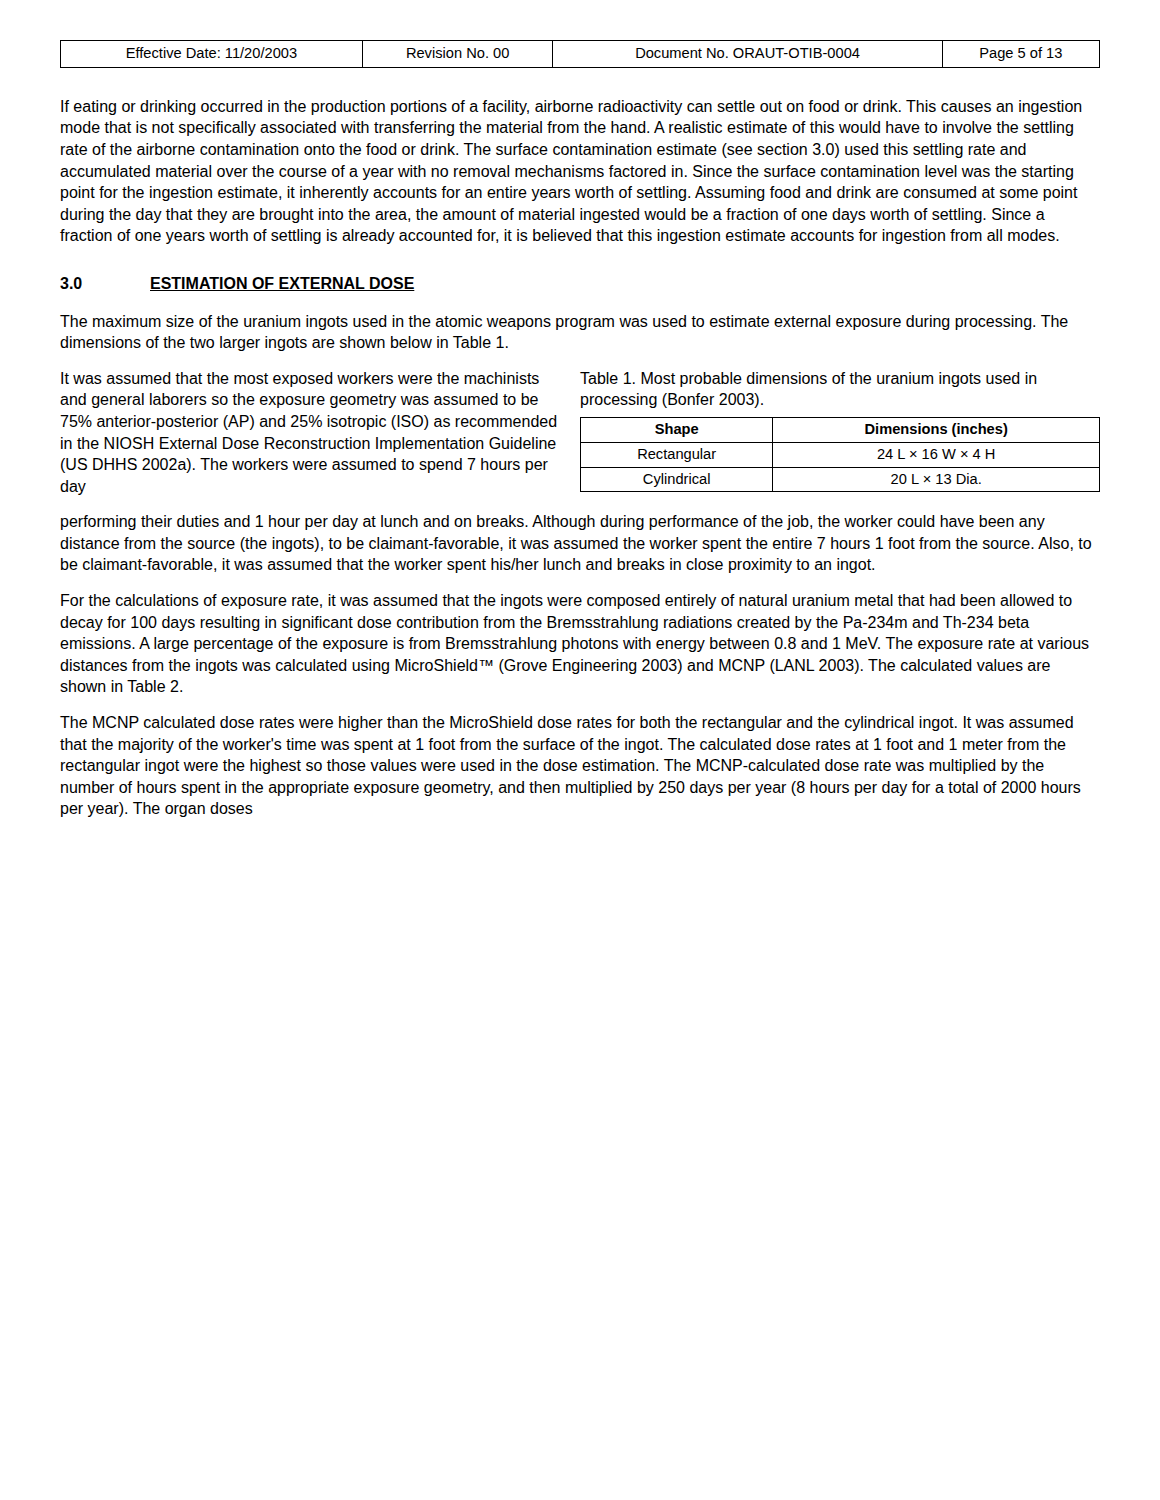| Effective Date: 11/20/2003 | Revision No. 00 | Document No. ORAUT-OTIB-0004 | Page 5 of 13 |
If eating or drinking occurred in the production portions of a facility, airborne radioactivity can settle out on food or drink. This causes an ingestion mode that is not specifically associated with transferring the material from the hand. A realistic estimate of this would have to involve the settling rate of the airborne contamination onto the food or drink. The surface contamination estimate (see section 3.0) used this settling rate and accumulated material over the course of a year with no removal mechanisms factored in. Since the surface contamination level was the starting point for the ingestion estimate, it inherently accounts for an entire years worth of settling. Assuming food and drink are consumed at some point during the day that they are brought into the area, the amount of material ingested would be a fraction of one days worth of settling. Since a fraction of one years worth of settling is already accounted for, it is believed that this ingestion estimate accounts for ingestion from all modes.
3.0 ESTIMATION OF EXTERNAL DOSE
The maximum size of the uranium ingots used in the atomic weapons program was used to estimate external exposure during processing. The dimensions of the two larger ingots are shown below in Table 1.
| It was assumed that the most exposed workers were the machinists and general laborers so the exposure geometry was assumed to be 75% anterior-posterior (AP) and 25% isotropic (ISO) as recommended in the NIOSH External Dose Reconstruction Implementation Guideline (US DHHS 2002a). The workers were assumed to spend 7 hours per day | Table 1. Most probable dimensions of the uranium ingots used in processing (Bonfer 2003). / Shape / Dimensions (inches) / / --- / --- / / Rectangular / 24 L × 16 W × 4 H / / Cylindrical / 20 L × 13 Dia. / |
performing their duties and 1 hour per day at lunch and on breaks. Although during performance of the job, the worker could have been any distance from the source (the ingots), to be claimant-favorable, it was assumed the worker spent the entire 7 hours 1 foot from the source. Also, to be claimant-favorable, it was assumed that the worker spent his/her lunch and breaks in close proximity to an ingot.
For the calculations of exposure rate, it was assumed that the ingots were composed entirely of natural uranium metal that had been allowed to decay for 100 days resulting in significant dose contribution from the Bremsstrahlung radiations created by the Pa-234m and Th-234 beta emissions. A large percentage of the exposure is from Bremsstrahlung photons with energy between 0.8 and 1 MeV. The exposure rate at various distances from the ingots was calculated using MicroShield™ (Grove Engineering 2003) and MCNP (LANL 2003). The calculated values are shown in Table 2.
The MCNP calculated dose rates were higher than the MicroShield dose rates for both the rectangular and the cylindrical ingot. It was assumed that the majority of the worker's time was spent at 1 foot from the surface of the ingot. The calculated dose rates at 1 foot and 1 meter from the rectangular ingot were the highest so those values were used in the dose estimation. The MCNP-calculated dose rate was multiplied by the number of hours spent in the appropriate exposure geometry, and then multiplied by 250 days per year (8 hours per day for a total of 2000 hours per year). The organ doses